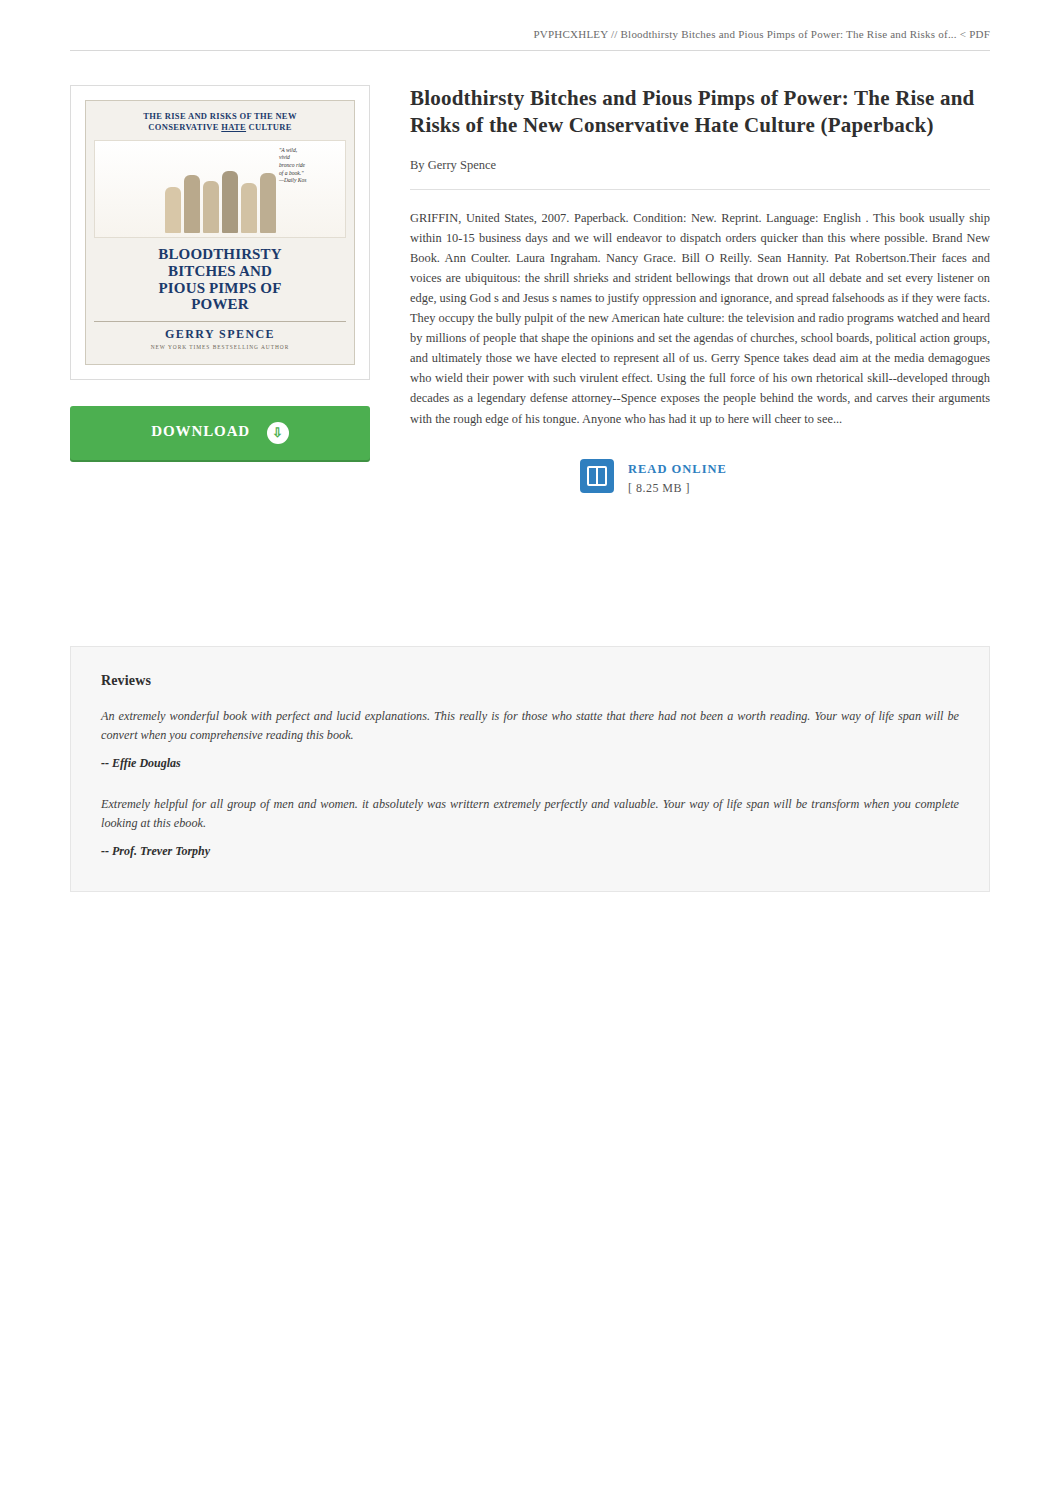PVPHCXHLEY // Bloodthirsty Bitches and Pious Pimps of Power: The Rise and Risks of... < PDF
The Rise and Risks of the New
Conservative Hate Culture
"A wild,
vivid
bronco ride
of a book."
—Daily Kos
Bloodthirsty
Bitches and
Pious Pimps of
Power
Gerry Spence
New York Times Bestselling Author
Download ⇩
Bloodthirsty Bitches and Pious Pimps of Power: The Rise and Risks of the New Conservative Hate Culture (Paperback)
By Gerry Spence
GRIFFIN, United States, 2007. Paperback. Condition: New. Reprint. Language: English . This book usually ship within 10-15 business days and we will endeavor to dispatch orders quicker than this where possible. Brand New Book. Ann Coulter. Laura Ingraham. Nancy Grace. Bill O Reilly. Sean Hannity. Pat Robertson.Their faces and voices are ubiquitous: the shrill shrieks and strident bellowings that drown out all debate and set every listener on edge, using God s and Jesus s names to justify oppression and ignorance, and spread falsehoods as if they were facts. They occupy the bully pulpit of the new American hate culture: the television and radio programs watched and heard by millions of people that shape the opinions and set the agendas of churches, school boards, political action groups, and ultimately those we have elected to represent all of us. Gerry Spence takes dead aim at the media demagogues who wield their power with such virulent effect. Using the full force of his own rhetorical skill--developed through decades as a legendary defense attorney--Spence exposes the people behind the words, and carves their arguments with the rough edge of his tongue. Anyone who has had it up to here will cheer to see...
Read Online
[ 8.25 MB ]
Reviews
An extremely wonderful book with perfect and lucid explanations. This really is for those who statte that there had not been a worth reading. Your way of life span will be convert when you comprehensive reading this book.
-- Effie Douglas
Extremely helpful for all group of men and women. it absolutely was writtern extremely perfectly and valuable. Your way of life span will be transform when you complete looking at this ebook.
-- Prof. Trever Torphy